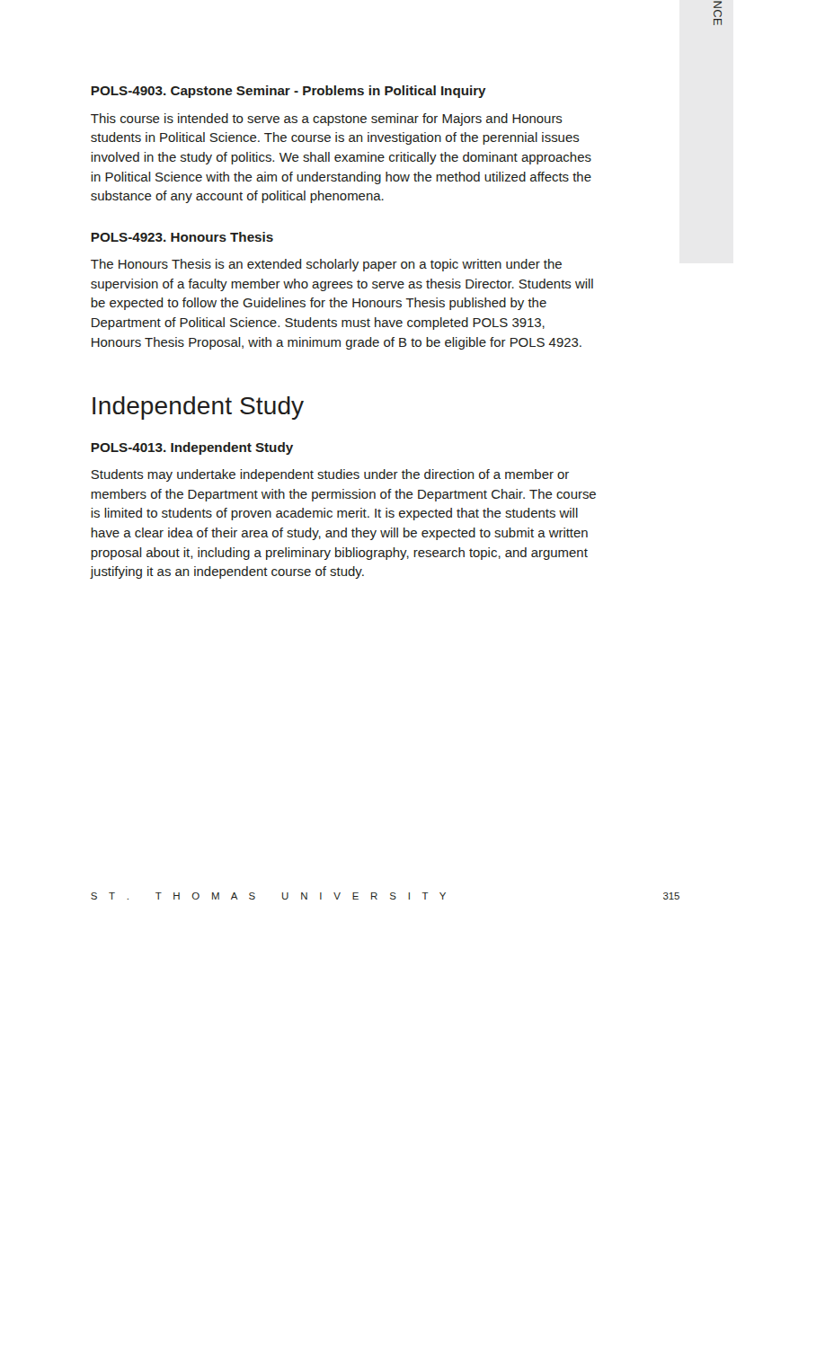Political Science
POLS-4903. Capstone Seminar - Problems in Political Inquiry
This course is intended to serve as a capstone seminar for Majors and Honours students in Political Science. The course is an investigation of the perennial issues involved in the study of politics. We shall examine critically the dominant approaches in Political Science with the aim of understanding how the method utilized affects the substance of any account of political phenomena.
POLS-4923. Honours Thesis
The Honours Thesis is an extended scholarly paper on a topic written under the supervision of a faculty member who agrees to serve as thesis Director. Students will be expected to follow the Guidelines for the Honours Thesis published by the Department of Political Science. Students must have completed POLS 3913, Honours Thesis Proposal, with a minimum grade of B to be eligible for POLS 4923.
Independent Study
POLS-4013. Independent Study
Students may undertake independent studies under the direction of a member or members of the Department with the permission of the Department Chair. The course is limited to students of proven academic merit. It is expected that the students will have a clear idea of their area of study, and they will be expected to submit a written proposal about it, including a preliminary bibliography, research topic, and argument justifying it as an independent course of study.
S T . T H O M A S U N I V E R S I T Y 315